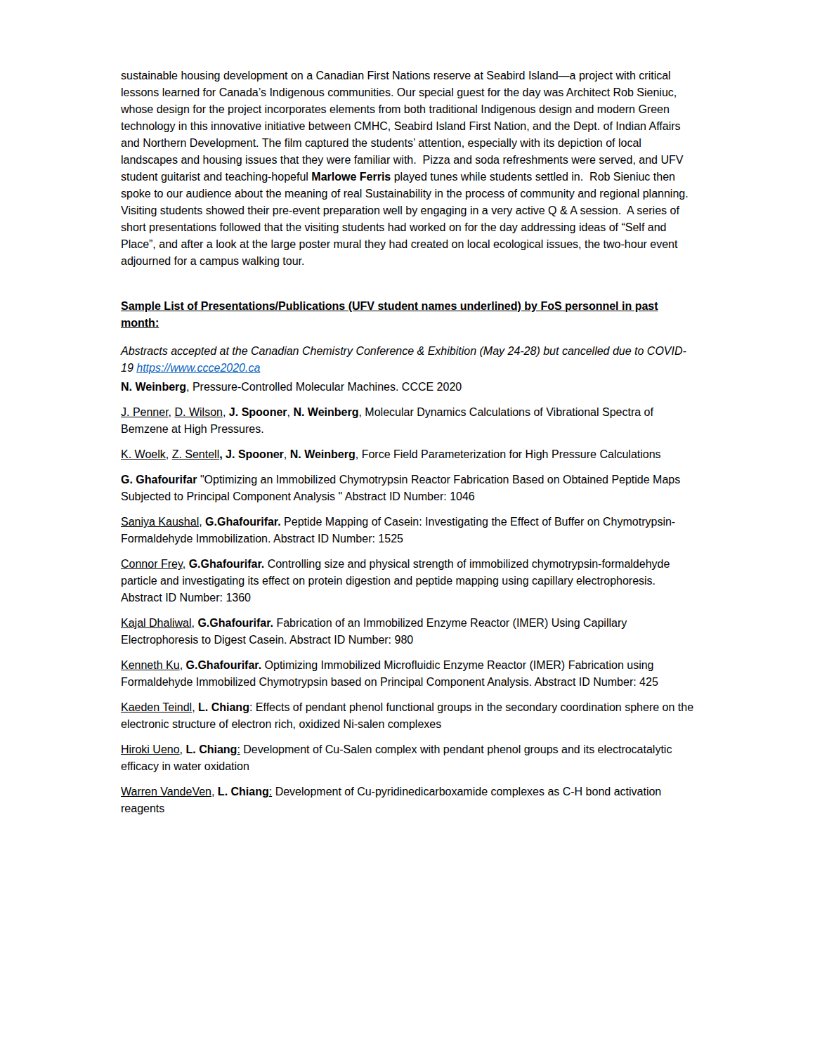sustainable housing development on a Canadian First Nations reserve at Seabird Island—a project with critical lessons learned for Canada’s Indigenous communities. Our special guest for the day was Architect Rob Sieniuc, whose design for the project incorporates elements from both traditional Indigenous design and modern Green technology in this innovative initiative between CMHC, Seabird Island First Nation, and the Dept. of Indian Affairs and Northern Development. The film captured the students’ attention, especially with its depiction of local landscapes and housing issues that they were familiar with. Pizza and soda refreshments were served, and UFV student guitarist and teaching-hopeful Marlowe Ferris played tunes while students settled in. Rob Sieniuc then spoke to our audience about the meaning of real Sustainability in the process of community and regional planning. Visiting students showed their pre-event preparation well by engaging in a very active Q & A session. A series of short presentations followed that the visiting students had worked on for the day addressing ideas of “Self and Place”, and after a look at the large poster mural they had created on local ecological issues, the two-hour event adjourned for a campus walking tour.
Sample List of Presentations/Publications (UFV student names underlined) by FoS personnel in past month:
Abstracts accepted at the Canadian Chemistry Conference & Exhibition (May 24-28) but cancelled due to COVID-19 https://www.ccce2020.ca
N. Weinberg, Pressure-Controlled Molecular Machines. CCCE 2020
J. Penner, D. Wilson, J. Spooner, N. Weinberg, Molecular Dynamics Calculations of Vibrational Spectra of Bemzene at High Pressures.
K. Woelk, Z. Sentell, J. Spooner, N. Weinberg, Force Field Parameterization for High Pressure Calculations
G. Ghafourifar "Optimizing an Immobilized Chymotrypsin Reactor Fabrication Based on Obtained Peptide Maps Subjected to Principal Component Analysis " Abstract ID Number: 1046
Saniya Kaushal, G.Ghafourifar. Peptide Mapping of Casein: Investigating the Effect of Buffer on Chymotrypsin-Formaldehyde Immobilization. Abstract ID Number: 1525
Connor Frey, G.Ghafourifar. Controlling size and physical strength of immobilized chymotrypsin-formaldehyde particle and investigating its effect on protein digestion and peptide mapping using capillary electrophoresis. Abstract ID Number: 1360
Kajal Dhaliwal, G.Ghafourifar. Fabrication of an Immobilized Enzyme Reactor (IMER) Using Capillary Electrophoresis to Digest Casein. Abstract ID Number: 980
Kenneth Ku, G.Ghafourifar. Optimizing Immobilized Microfluidic Enzyme Reactor (IMER) Fabrication using Formaldehyde Immobilized Chymotrypsin based on Principal Component Analysis. Abstract ID Number: 425
Kaeden Teindl, L. Chiang: Effects of pendant phenol functional groups in the secondary coordination sphere on the electronic structure of electron rich, oxidized Ni-salen complexes
Hiroki Ueno, L. Chiang: Development of Cu-Salen complex with pendant phenol groups and its electrocatalytic efficacy in water oxidation
Warren VandeVen, L. Chiang: Development of Cu-pyridinedicarboxamide complexes as C-H bond activation reagents